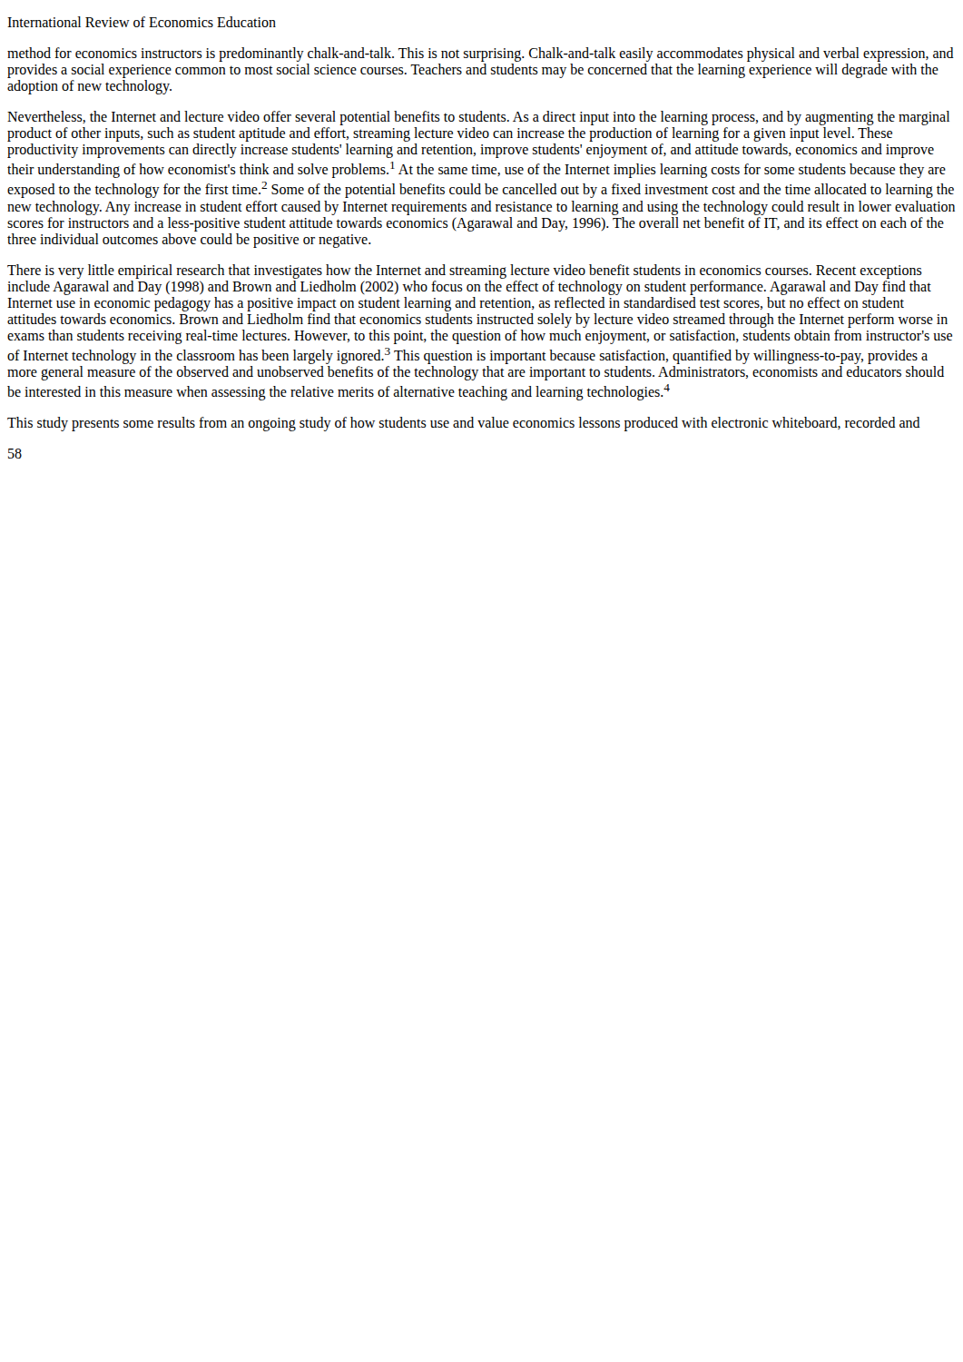International Review of Economics Education
method for economics instructors is predominantly chalk-and-talk. This is not surprising. Chalk-and-talk easily accommodates physical and verbal expression, and provides a social experience common to most social science courses. Teachers and students may be concerned that the learning experience will degrade with the adoption of new technology.
Nevertheless, the Internet and lecture video offer several potential benefits to students. As a direct input into the learning process, and by augmenting the marginal product of other inputs, such as student aptitude and effort, streaming lecture video can increase the production of learning for a given input level. These productivity improvements can directly increase students' learning and retention, improve students' enjoyment of, and attitude towards, economics and improve their understanding of how economist's think and solve problems.1 At the same time, use of the Internet implies learning costs for some students because they are exposed to the technology for the first time.2 Some of the potential benefits could be cancelled out by a fixed investment cost and the time allocated to learning the new technology. Any increase in student effort caused by Internet requirements and resistance to learning and using the technology could result in lower evaluation scores for instructors and a less-positive student attitude towards economics (Agarawal and Day, 1996). The overall net benefit of IT, and its effect on each of the three individual outcomes above could be positive or negative.
There is very little empirical research that investigates how the Internet and streaming lecture video benefit students in economics courses. Recent exceptions include Agarawal and Day (1998) and Brown and Liedholm (2002) who focus on the effect of technology on student performance. Agarawal and Day find that Internet use in economic pedagogy has a positive impact on student learning and retention, as reflected in standardised test scores, but no effect on student attitudes towards economics. Brown and Liedholm find that economics students instructed solely by lecture video streamed through the Internet perform worse in exams than students receiving real-time lectures. However, to this point, the question of how much enjoyment, or satisfaction, students obtain from instructor's use of Internet technology in the classroom has been largely ignored.3 This question is important because satisfaction, quantified by willingness-to-pay, provides a more general measure of the observed and unobserved benefits of the technology that are important to students. Administrators, economists and educators should be interested in this measure when assessing the relative merits of alternative teaching and learning technologies.4
This study presents some results from an ongoing study of how students use and value economics lessons produced with electronic whiteboard, recorded and
58